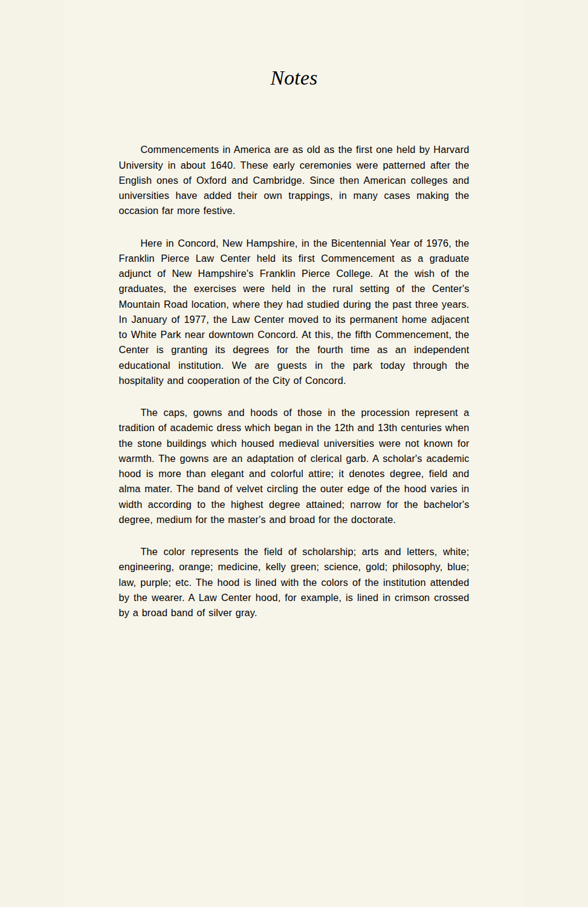Notes
Commencements in America are as old as the first one held by Harvard University in about 1640. These early ceremonies were patterned after the English ones of Oxford and Cambridge. Since then American colleges and universities have added their own trappings, in many cases making the occasion far more festive.
Here in Concord, New Hampshire, in the Bicentennial Year of 1976, the Franklin Pierce Law Center held its first Commencement as a graduate adjunct of New Hampshire's Franklin Pierce College. At the wish of the graduates, the exercises were held in the rural setting of the Center's Mountain Road location, where they had studied during the past three years. In January of 1977, the Law Center moved to its permanent home adjacent to White Park near downtown Concord. At this, the fifth Commencement, the Center is granting its degrees for the fourth time as an independent educational institution. We are guests in the park today through the hospitality and cooperation of the City of Concord.
The caps, gowns and hoods of those in the procession represent a tradition of academic dress which began in the 12th and 13th centuries when the stone buildings which housed medieval universities were not known for warmth. The gowns are an adaptation of clerical garb. A scholar's academic hood is more than elegant and colorful attire; it denotes degree, field and alma mater. The band of velvet circling the outer edge of the hood varies in width according to the highest degree attained; narrow for the bachelor's degree, medium for the master's and broad for the doctorate.
The color represents the field of scholarship; arts and letters, white; engineering, orange; medicine, kelly green; science, gold; philosophy, blue; law, purple; etc. The hood is lined with the colors of the institution attended by the wearer. A Law Center hood, for example, is lined in crimson crossed by a broad band of silver gray.